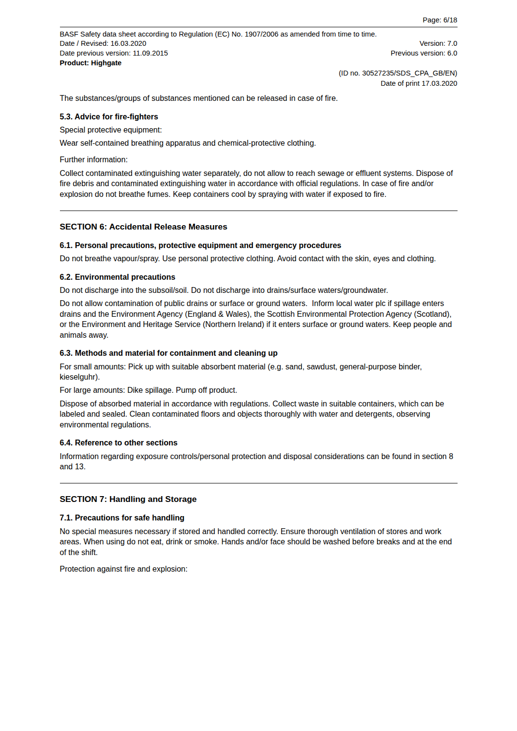Page: 6/18
BASF Safety data sheet according to Regulation (EC) No. 1907/2006 as amended from time to time.
Date / Revised: 16.03.2020
Version: 7.0
Date previous version: 11.09.2015
Previous version: 6.0
Product: Highgate
(ID no. 30527235/SDS_CPA_GB/EN)
Date of print 17.03.2020
The substances/groups of substances mentioned can be released in case of fire.
5.3. Advice for fire-fighters
Special protective equipment:
Wear self-contained breathing apparatus and chemical-protective clothing.
Further information:
Collect contaminated extinguishing water separately, do not allow to reach sewage or effluent systems. Dispose of fire debris and contaminated extinguishing water in accordance with official regulations. In case of fire and/or explosion do not breathe fumes. Keep containers cool by spraying with water if exposed to fire.
SECTION 6: Accidental Release Measures
6.1. Personal precautions, protective equipment and emergency procedures
Do not breathe vapour/spray. Use personal protective clothing. Avoid contact with the skin, eyes and clothing.
6.2. Environmental precautions
Do not discharge into the subsoil/soil. Do not discharge into drains/surface waters/groundwater.
Do not allow contamination of public drains or surface or ground waters. Inform local water plc if spillage enters drains and the Environment Agency (England & Wales), the Scottish Environmental Protection Agency (Scotland), or the Environment and Heritage Service (Northern Ireland) if it enters surface or ground waters. Keep people and animals away.
6.3. Methods and material for containment and cleaning up
For small amounts: Pick up with suitable absorbent material (e.g. sand, sawdust, general-purpose binder, kieselguhr).
For large amounts: Dike spillage. Pump off product.
Dispose of absorbed material in accordance with regulations. Collect waste in suitable containers, which can be labeled and sealed. Clean contaminated floors and objects thoroughly with water and detergents, observing environmental regulations.
6.4. Reference to other sections
Information regarding exposure controls/personal protection and disposal considerations can be found in section 8 and 13.
SECTION 7: Handling and Storage
7.1. Precautions for safe handling
No special measures necessary if stored and handled correctly. Ensure thorough ventilation of stores and work areas. When using do not eat, drink or smoke. Hands and/or face should be washed before breaks and at the end of the shift.
Protection against fire and explosion: